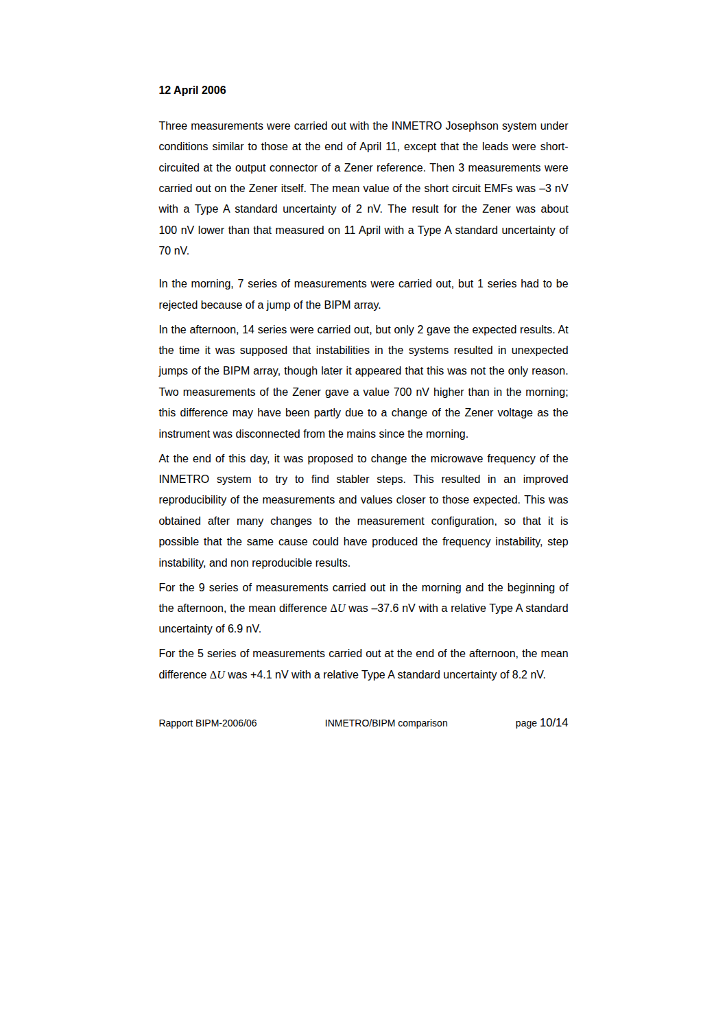12 April 2006
Three measurements were carried out with the INMETRO Josephson system under conditions similar to those at the end of April 11, except that the leads were short-circuited at the output connector of a Zener reference. Then 3 measurements were carried out on the Zener itself. The mean value of the short circuit EMFs was –3 nV with a Type A standard uncertainty of 2 nV. The result for the Zener was about 100 nV lower than that measured on 11 April with a Type A standard uncertainty of 70 nV.
In the morning, 7 series of measurements were carried out, but 1 series had to be rejected because of a jump of the BIPM array.
In the afternoon, 14 series were carried out, but only 2 gave the expected results. At the time it was supposed that instabilities in the systems resulted in unexpected jumps of the BIPM array, though later it appeared that this was not the only reason. Two measurements of the Zener gave a value 700 nV higher than in the morning; this difference may have been partly due to a change of the Zener voltage as the instrument was disconnected from the mains since the morning.
At the end of this day, it was proposed to change the microwave frequency of the INMETRO system to try to find stabler steps. This resulted in an improved reproducibility of the measurements and values closer to those expected. This was obtained after many changes to the measurement configuration, so that it is possible that the same cause could have produced the frequency instability, step instability, and non reproducible results.
For the 9 series of measurements carried out in the morning and the beginning of the afternoon, the mean difference ΔU was –37.6 nV with a relative Type A standard uncertainty of 6.9 nV.
For the 5 series of measurements carried out at the end of the afternoon, the mean difference ΔU was +4.1 nV with a relative Type A standard uncertainty of 8.2 nV.
Rapport BIPM-2006/06 INMETRO/BIPM comparison page 10/14